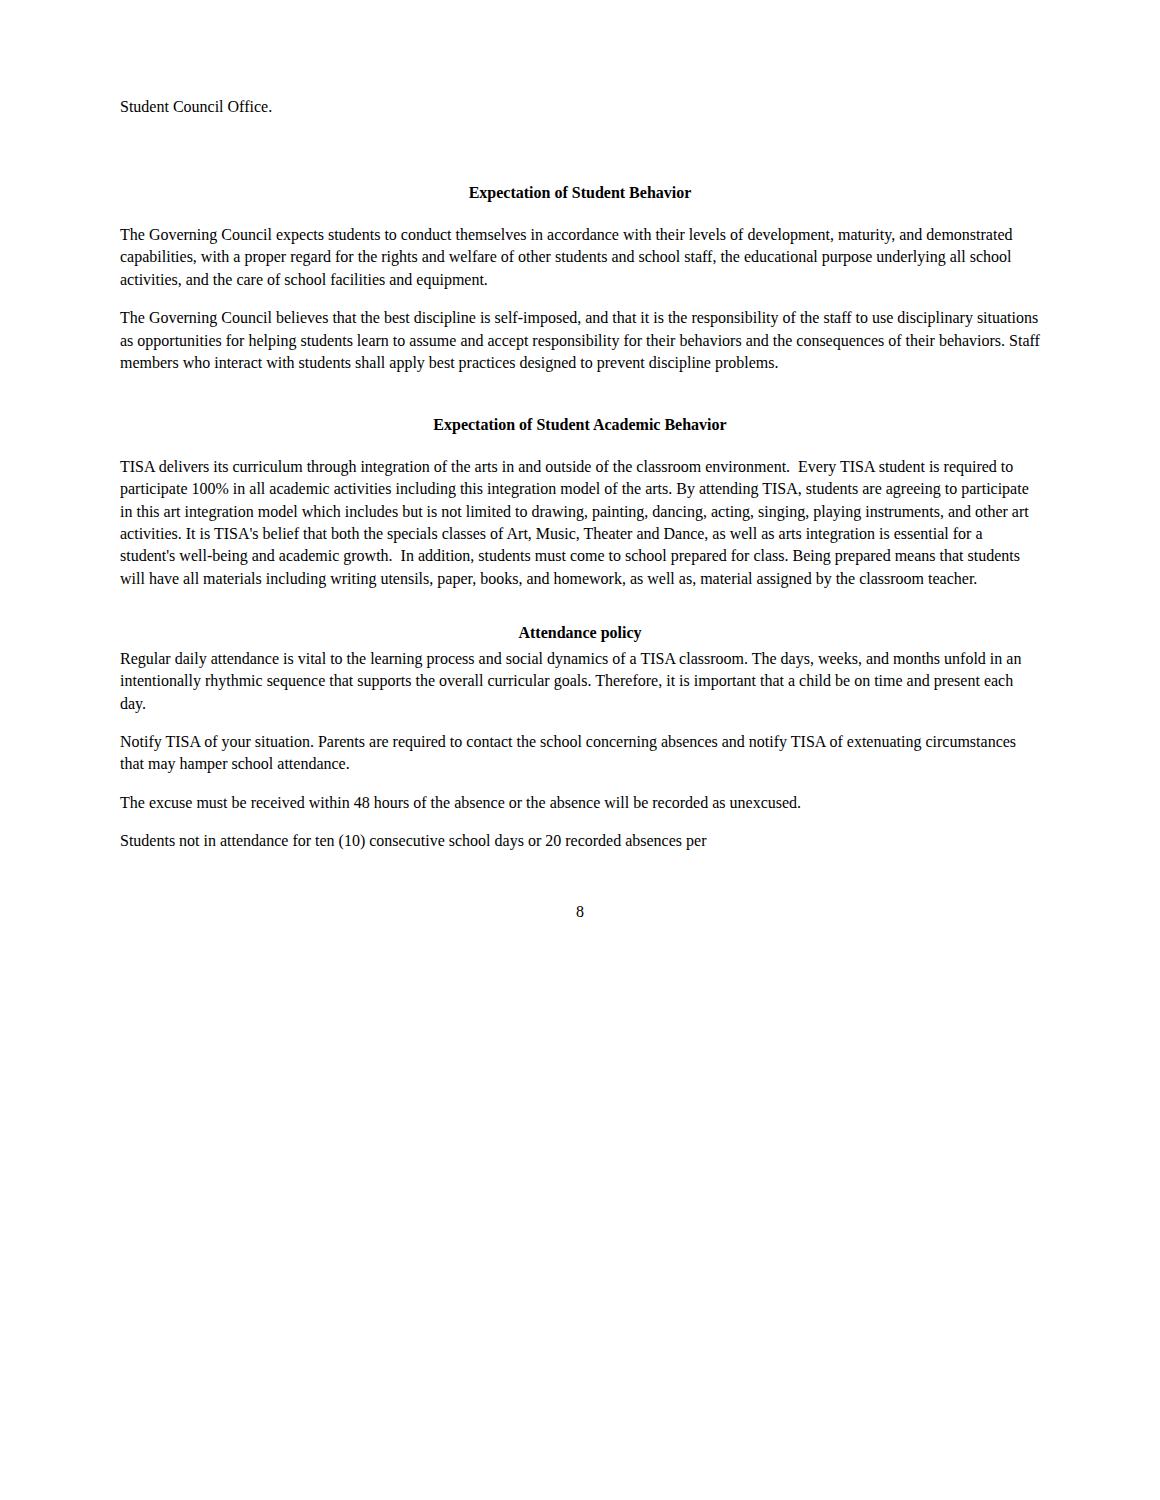Student Council Office.
Expectation of Student Behavior
The Governing Council expects students to conduct themselves in accordance with their levels of development, maturity, and demonstrated capabilities, with a proper regard for the rights and welfare of other students and school staff, the educational purpose underlying all school activities, and the care of school facilities and equipment.
The Governing Council believes that the best discipline is self-imposed, and that it is the responsibility of the staff to use disciplinary situations as opportunities for helping students learn to assume and accept responsibility for their behaviors and the consequences of their behaviors. Staff members who interact with students shall apply best practices designed to prevent discipline problems.
Expectation of Student Academic Behavior
TISA delivers its curriculum through integration of the arts in and outside of the classroom environment. Every TISA student is required to participate 100% in all academic activities including this integration model of the arts. By attending TISA, students are agreeing to participate in this art integration model which includes but is not limited to drawing, painting, dancing, acting, singing, playing instruments, and other art activities. It is TISA's belief that both the specials classes of Art, Music, Theater and Dance, as well as arts integration is essential for a student's well-being and academic growth. In addition, students must come to school prepared for class. Being prepared means that students will have all materials including writing utensils, paper, books, and homework, as well as, material assigned by the classroom teacher.
Attendance policy
Regular daily attendance is vital to the learning process and social dynamics of a TISA classroom. The days, weeks, and months unfold in an intentionally rhythmic sequence that supports the overall curricular goals. Therefore, it is important that a child be on time and present each day.
Notify TISA of your situation. Parents are required to contact the school concerning absences and notify TISA of extenuating circumstances that may hamper school attendance.
The excuse must be received within 48 hours of the absence or the absence will be recorded as unexcused.
Students not in attendance for ten (10) consecutive school days or 20 recorded absences per
8